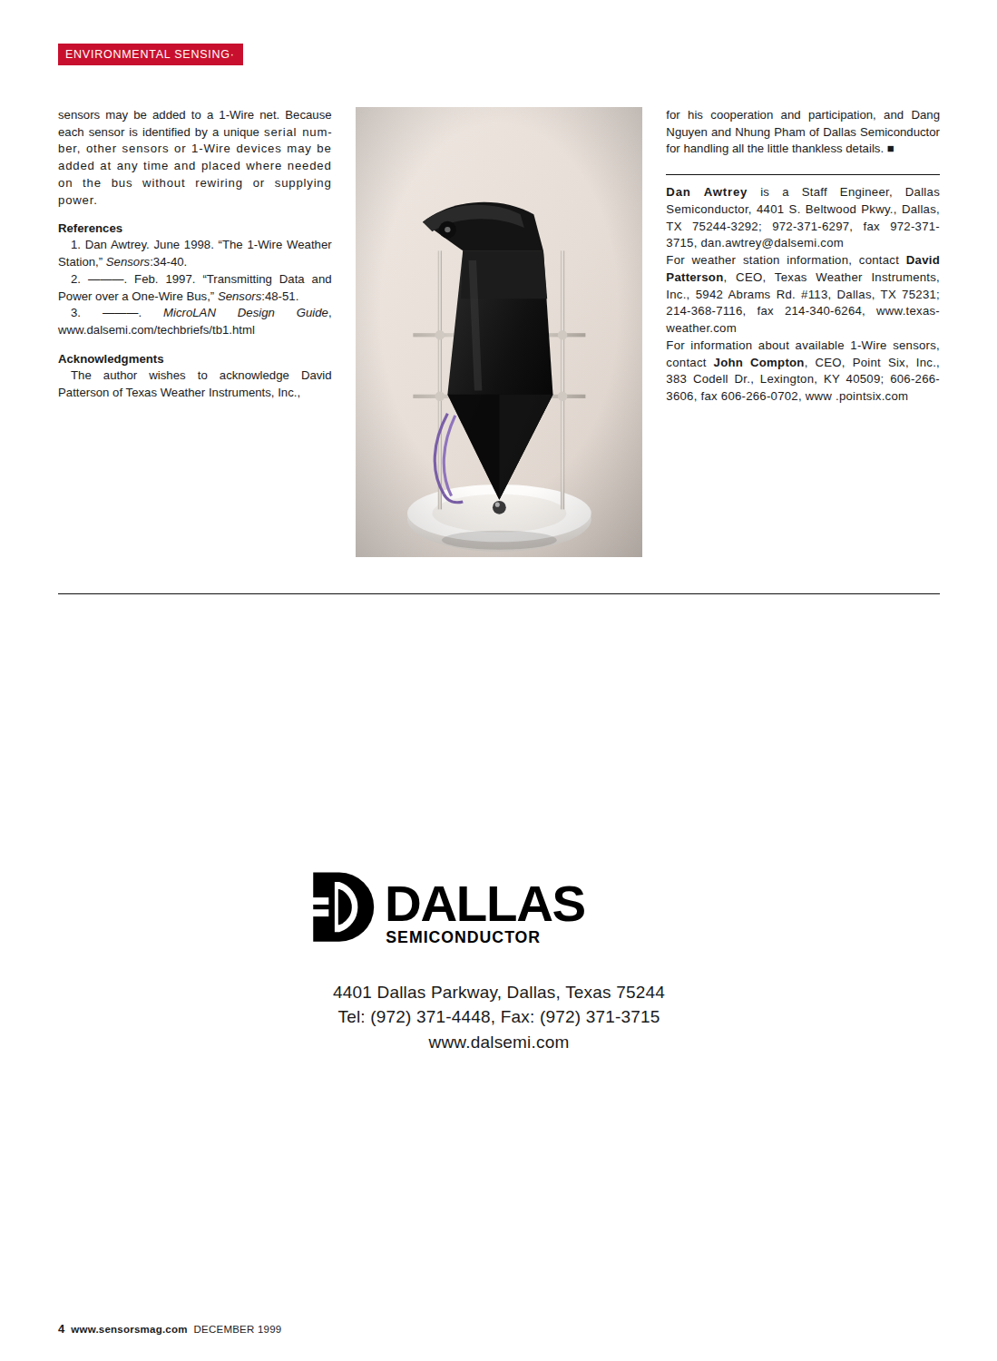ENVIRONMENTAL SENSING·
sensors may be added to a 1-Wire net. Because each sensor is identified by a unique serial number, other sensors or 1-Wire devices may be added at any time and placed where needed on the bus without rewiring or supplying power.
References
1. Dan Awtrey. June 1998. “The 1-Wire Weather Station,” Sensors:34-40.
2. ———. Feb. 1997. “Transmitting Data and Power over a One-Wire Bus,” Sensors:48-51.
3. ———. MicroLAN Design Guide, www.dalsemi.com/techbriefs/tb1.html
Acknowledgments
The author wishes to acknowledge David Patterson of Texas Weather Instruments, Inc.,
for his cooperation and participation, and Dang Nguyen and Nhung Pham of Dallas Semiconductor for handling all the little thankless details. ■
Dan Awtrey is a Staff Engineer, Dallas Semiconductor, 4401 S. Beltwood Pkwy., Dallas, TX 75244-3292; 972-371-6297, fax 972-371-3715, dan.awtrey@dalsemi.com
For weather station information, contact David Patterson, CEO, Texas Weather Instruments, Inc., 5942 Abrams Rd. #113, Dallas, TX 75231; 214-368-7116, fax 214-340-6264, www.texas-weather.com
For information about available 1-Wire sensors, contact John Compton, CEO, Point Six, Inc., 383 Codell Dr., Lexington, KY 40509; 606-266-3606, fax 606-266-0702, www .pointsix.com
DALLAS SEMICONDUCTOR
4401 Dallas Parkway, Dallas, Texas 75244
Tel: (972) 371-4448, Fax: (972) 371-3715
www.dalsemi.com
4 www.sensorsmag.com DECEMBER 1999